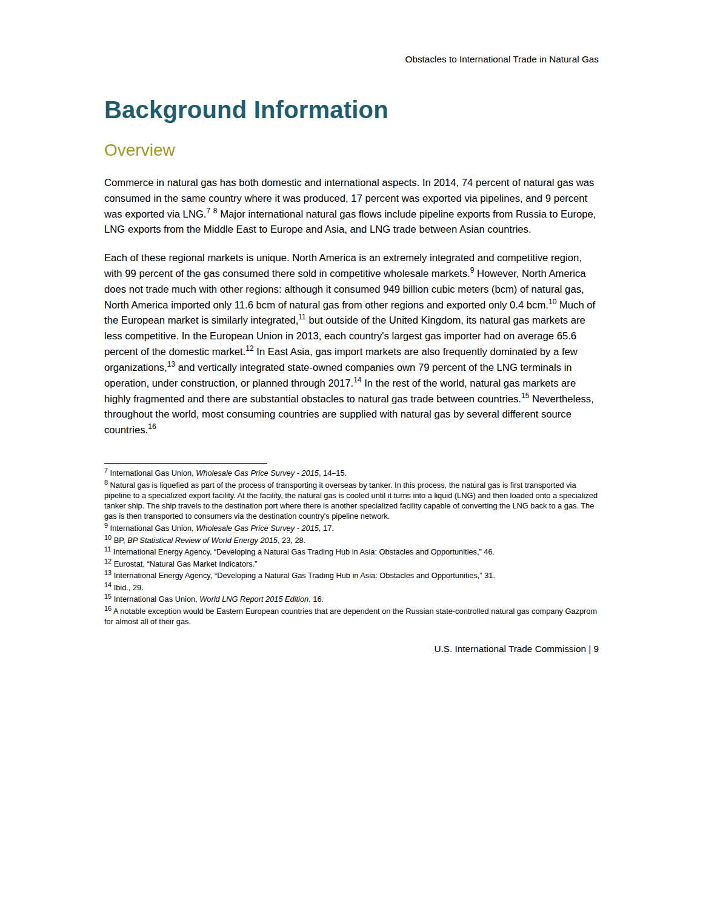Obstacles to International Trade in Natural Gas
Background Information
Overview
Commerce in natural gas has both domestic and international aspects. In 2014, 74 percent of natural gas was consumed in the same country where it was produced, 17 percent was exported via pipelines, and 9 percent was exported via LNG.7 8 Major international natural gas flows include pipeline exports from Russia to Europe, LNG exports from the Middle East to Europe and Asia, and LNG trade between Asian countries.
Each of these regional markets is unique. North America is an extremely integrated and competitive region, with 99 percent of the gas consumed there sold in competitive wholesale markets.9 However, North America does not trade much with other regions: although it consumed 949 billion cubic meters (bcm) of natural gas, North America imported only 11.6 bcm of natural gas from other regions and exported only 0.4 bcm.10 Much of the European market is similarly integrated,11 but outside of the United Kingdom, its natural gas markets are less competitive. In the European Union in 2013, each country's largest gas importer had on average 65.6 percent of the domestic market.12 In East Asia, gas import markets are also frequently dominated by a few organizations,13 and vertically integrated state-owned companies own 79 percent of the LNG terminals in operation, under construction, or planned through 2017.14 In the rest of the world, natural gas markets are highly fragmented and there are substantial obstacles to natural gas trade between countries.15 Nevertheless, throughout the world, most consuming countries are supplied with natural gas by several different source countries.16
7 International Gas Union, Wholesale Gas Price Survey - 2015, 14–15.
8 Natural gas is liquefied as part of the process of transporting it overseas by tanker. In this process, the natural gas is first transported via pipeline to a specialized export facility. At the facility, the natural gas is cooled until it turns into a liquid (LNG) and then loaded onto a specialized tanker ship. The ship travels to the destination port where there is another specialized facility capable of converting the LNG back to a gas. The gas is then transported to consumers via the destination country's pipeline network.
9 International Gas Union, Wholesale Gas Price Survey - 2015, 17.
10 BP, BP Statistical Review of World Energy 2015, 23, 28.
11 International Energy Agency, “Developing a Natural Gas Trading Hub in Asia: Obstacles and Opportunities,” 46.
12 Eurostat, “Natural Gas Market Indicators.”
13 International Energy Agency, “Developing a Natural Gas Trading Hub in Asia: Obstacles and Opportunities,” 31.
14 Ibid., 29.
15 International Gas Union, World LNG Report 2015 Edition, 16.
16 A notable exception would be Eastern European countries that are dependent on the Russian state-controlled natural gas company Gazprom for almost all of their gas.
U.S. International Trade Commission | 9